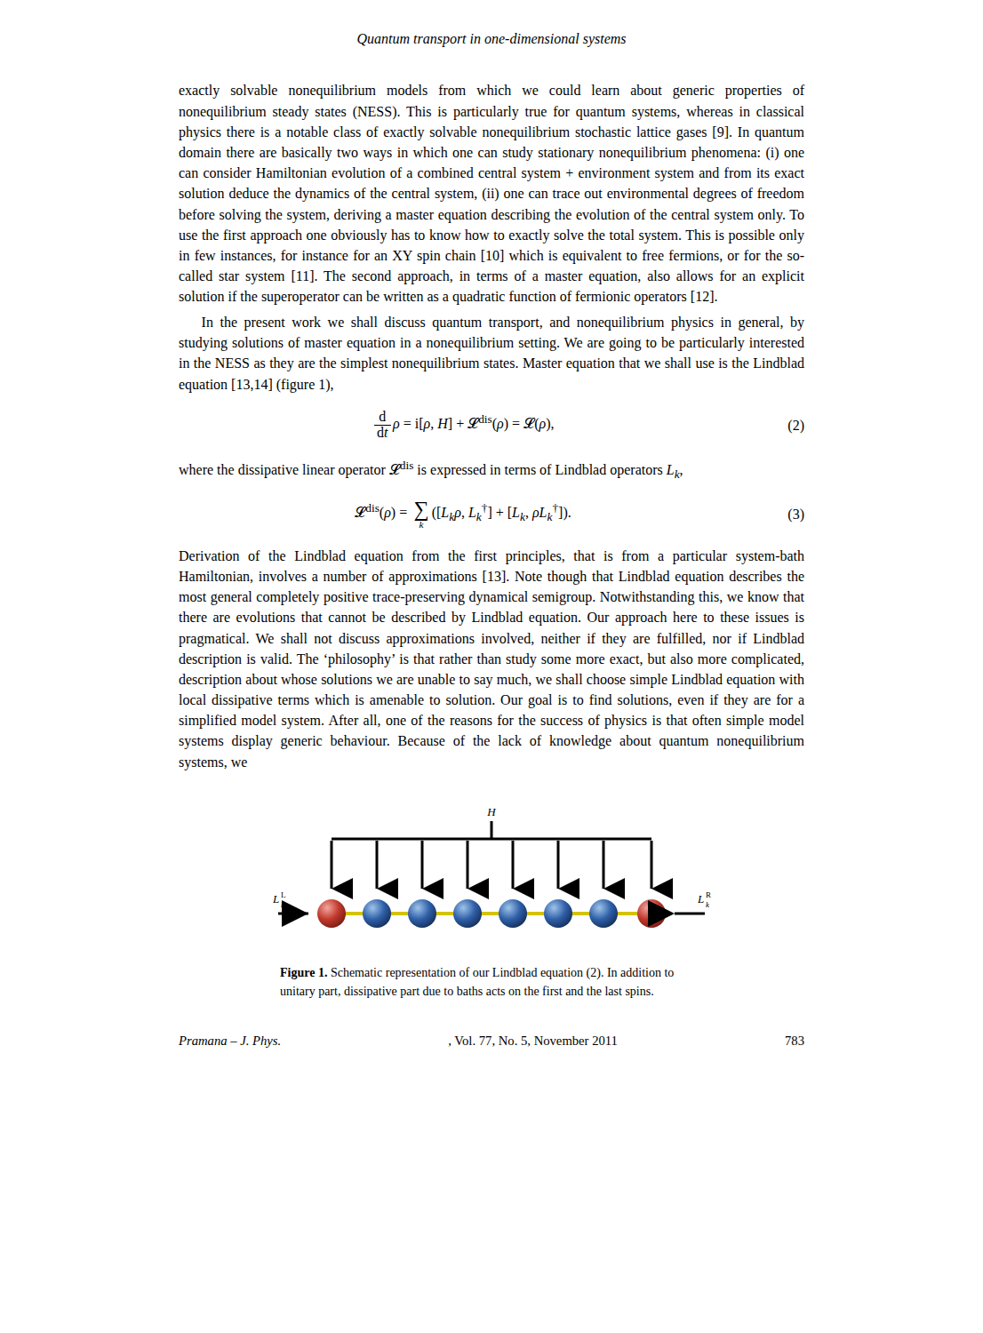Quantum transport in one-dimensional systems
exactly solvable nonequilibrium models from which we could learn about generic properties of nonequilibrium steady states (NESS). This is particularly true for quantum systems, whereas in classical physics there is a notable class of exactly solvable nonequilibrium stochastic lattice gases [9]. In quantum domain there are basically two ways in which one can study stationary nonequilibrium phenomena: (i) one can consider Hamiltonian evolution of a combined central system + environment system and from its exact solution deduce the dynamics of the central system, (ii) one can trace out environmental degrees of freedom before solving the system, deriving a master equation describing the evolution of the central system only. To use the first approach one obviously has to know how to exactly solve the total system. This is possible only in few instances, for instance for an XY spin chain [10] which is equivalent to free fermions, or for the so-called star system [11]. The second approach, in terms of a master equation, also allows for an explicit solution if the superoperator can be written as a quadratic function of fermionic operators [12].
In the present work we shall discuss quantum transport, and nonequilibrium physics in general, by studying solutions of master equation in a nonequilibrium setting. We are going to be particularly interested in the NESS as they are the simplest nonequilibrium states. Master equation that we shall use is the Lindblad equation [13,14] (figure 1),
ddt ρ = i[ρ, H] + 𝓛dis(ρ) = 𝓛(ρ),
(2)
where the dissipative linear operator 𝓛dis is expressed in terms of Lindblad operators Lk,
𝓛dis(ρ) = ∑k([Lkρ, Lk†] + [Lk, ρLk†]).
(3)
Derivation of the Lindblad equation from the first principles, that is from a particular system-bath Hamiltonian, involves a number of approximations [13]. Note though that Lindblad equation describes the most general completely positive trace-preserving dynamical semigroup. Notwithstanding this, we know that there are evolutions that cannot be described by Lindblad equation. Our approach here to these issues is pragmatical. We shall not discuss approximations involved, neither if they are fulfilled, nor if Lindblad description is valid. The ‘philosophy’ is that rather than study some more exact, but also more complicated, description about whose solutions we are unable to say much, we shall choose simple Lindblad equation with local dissipative terms which is amenable to solution. Our goal is to find solutions, even if they are for a simplified model system. After all, one of the reasons for the success of physics is that often simple model systems display generic behaviour. Because of the lack of knowledge about quantum nonequilibrium systems, we
H L L k L R k
Figure 1. Schematic representation of our Lindblad equation (2). In addition to unitary part, dissipative part due to baths acts on the first and the last spins.
Pramana – J. Phys., Vol. 77, No. 5, November 2011 783